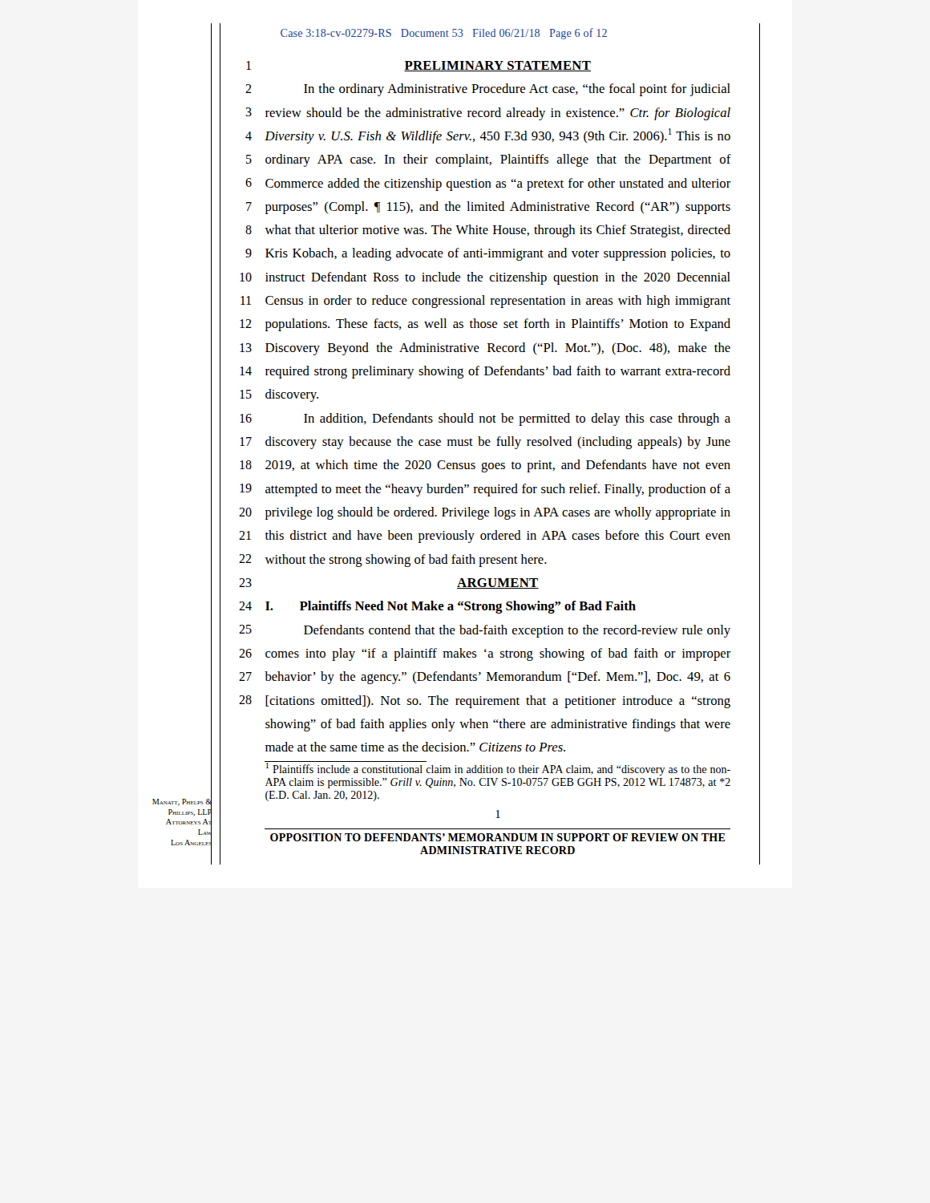Case 3:18-cv-02279-RS Document 53 Filed 06/21/18 Page 6 of 12
1
2
3
4
5
6
7
8
9
10
11
12
13
14
15
16
17
18
19
20
21
22
23
24
25
26
27
28
PRELIMINARY STATEMENT
In the ordinary Administrative Procedure Act case, “the focal point for judicial review should be the administrative record already in existence.” Ctr. for Biological Diversity v. U.S. Fish & Wildlife Serv., 450 F.3d 930, 943 (9th Cir. 2006).1 This is no ordinary APA case. In their complaint, Plaintiffs allege that the Department of Commerce added the citizenship question as “a pretext for other unstated and ulterior purposes” (Compl. ¶ 115), and the limited Administrative Record (“AR”) supports what that ulterior motive was. The White House, through its Chief Strategist, directed Kris Kobach, a leading advocate of anti-immigrant and voter suppression policies, to instruct Defendant Ross to include the citizenship question in the 2020 Decennial Census in order to reduce congressional representation in areas with high immigrant populations. These facts, as well as those set forth in Plaintiffs’ Motion to Expand Discovery Beyond the Administrative Record (“Pl. Mot.”), (Doc. 48), make the required strong preliminary showing of Defendants’ bad faith to warrant extra-record discovery.
In addition, Defendants should not be permitted to delay this case through a discovery stay because the case must be fully resolved (including appeals) by June 2019, at which time the 2020 Census goes to print, and Defendants have not even attempted to meet the “heavy burden” required for such relief. Finally, production of a privilege log should be ordered. Privilege logs in APA cases are wholly appropriate in this district and have been previously ordered in APA cases before this Court even without the strong showing of bad faith present here.
ARGUMENT
I. Plaintiffs Need Not Make a “Strong Showing” of Bad Faith
Defendants contend that the bad-faith exception to the record-review rule only comes into play “if a plaintiff makes ‘a strong showing of bad faith or improper behavior’ by the agency.” (Defendants’ Memorandum [“Def. Mem.”], Doc. 49, at 6 [citations omitted]). Not so. The requirement that a petitioner introduce a “strong showing” of bad faith applies only when “there are administrative findings that were made at the same time as the decision.” Citizens to Pres.
1 Plaintiffs include a constitutional claim in addition to their APA claim, and “discovery as to the non-APA claim is permissible.” Grill v. Quinn, No. CIV S-10-0757 GEB GGH PS, 2012 WL 174873, at *2 (E.D. Cal. Jan. 20, 2012).
1
OPPOSITION TO DEFENDANTS’ MEMORANDUM IN SUPPORT OF REVIEW ON THE
ADMINISTRATIVE RECORD
Manatt, Phelps & Phillips, LLP Attorneys At Law Los Angeles